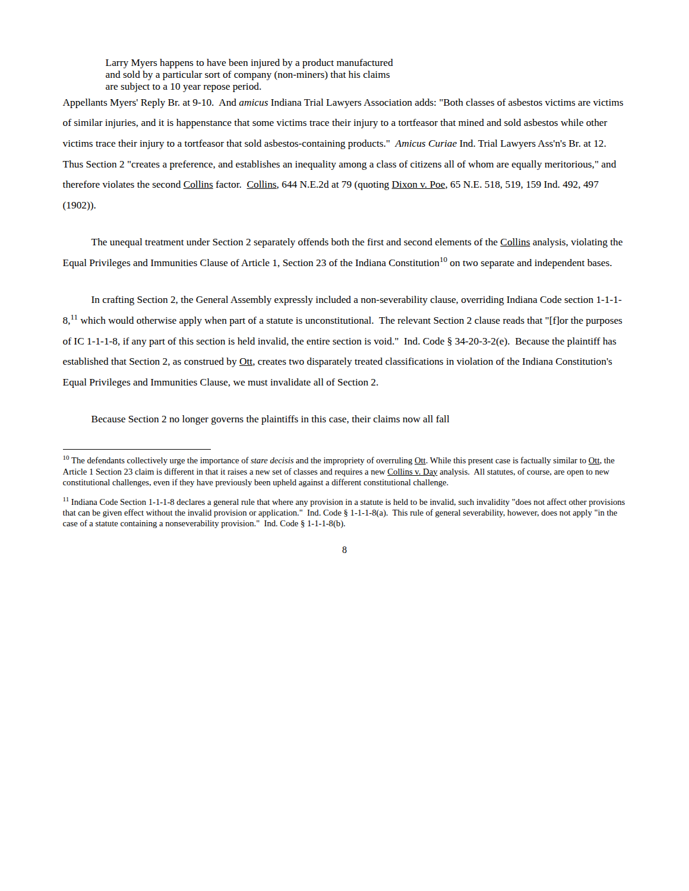Larry Myers happens to have been injured by a product manufactured and sold by a particular sort of company (non-miners) that his claims are subject to a 10 year repose period.
Appellants Myers' Reply Br. at 9-10. And amicus Indiana Trial Lawyers Association adds: "Both classes of asbestos victims are victims of similar injuries, and it is happenstance that some victims trace their injury to a tortfeasor that mined and sold asbestos while other victims trace their injury to a tortfeasor that sold asbestos-containing products." Amicus Curiae Ind. Trial Lawyers Ass'n's Br. at 12. Thus Section 2 "creates a preference, and establishes an inequality among a class of citizens all of whom are equally meritorious," and therefore violates the second Collins factor. Collins, 644 N.E.2d at 79 (quoting Dixon v. Poe, 65 N.E. 518, 519, 159 Ind. 492, 497 (1902)).
The unequal treatment under Section 2 separately offends both the first and second elements of the Collins analysis, violating the Equal Privileges and Immunities Clause of Article 1, Section 23 of the Indiana Constitution10 on two separate and independent bases.
In crafting Section 2, the General Assembly expressly included a non-severability clause, overriding Indiana Code section 1-1-1-8,11 which would otherwise apply when part of a statute is unconstitutional. The relevant Section 2 clause reads that "[f]or the purposes of IC 1-1-1-8, if any part of this section is held invalid, the entire section is void." Ind. Code § 34-20-3-2(e). Because the plaintiff has established that Section 2, as construed by Ott, creates two disparately treated classifications in violation of the Indiana Constitution's Equal Privileges and Immunities Clause, we must invalidate all of Section 2.
Because Section 2 no longer governs the plaintiffs in this case, their claims now all fall
10 The defendants collectively urge the importance of stare decisis and the impropriety of overruling Ott. While this present case is factually similar to Ott, the Article 1 Section 23 claim is different in that it raises a new set of classes and requires a new Collins v. Day analysis. All statutes, of course, are open to new constitutional challenges, even if they have previously been upheld against a different constitutional challenge.
11 Indiana Code Section 1-1-1-8 declares a general rule that where any provision in a statute is held to be invalid, such invalidity "does not affect other provisions that can be given effect without the invalid provision or application." Ind. Code § 1-1-1-8(a). This rule of general severability, however, does not apply "in the case of a statute containing a nonseverability provision." Ind. Code § 1-1-1-8(b).
8